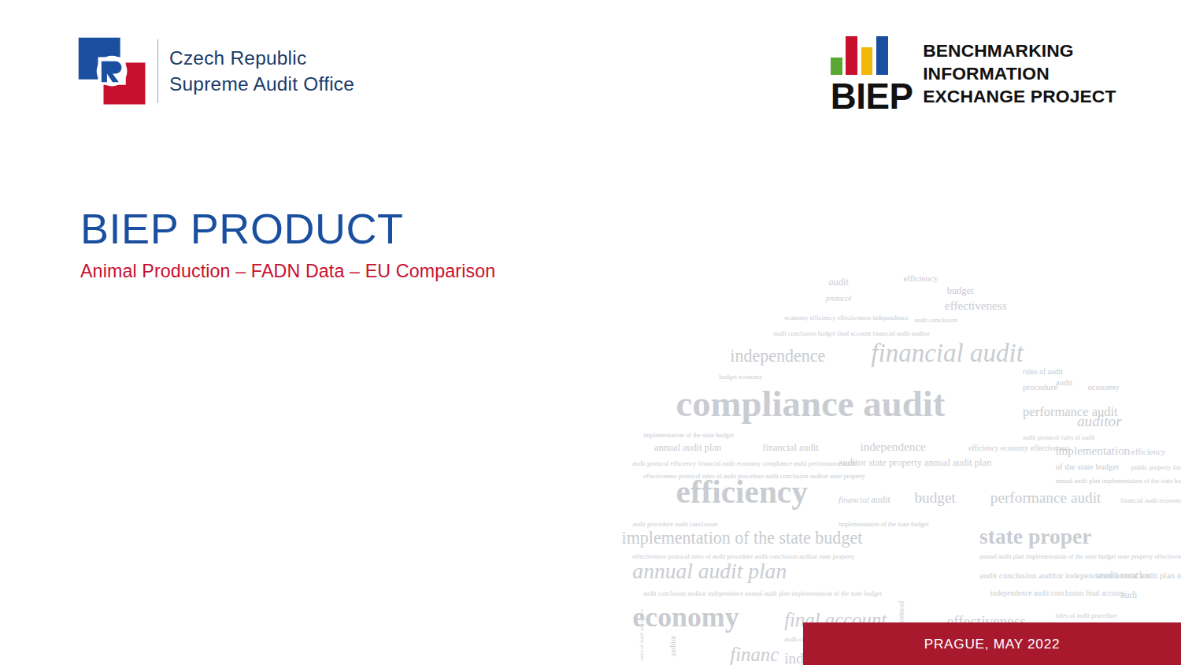NKÚ Supreme Audit Office emblem
Czech Republic
Supreme Audit Office
BIEP
BENCHMARKING
INFORMATION
EXCHANGE PROJECT
BIEP PRODUCT
Animal Production – FADN Data – EU Comparison
audit efficiency budget effectiveness protocol audit conclusion economy efficiency effectiveness independence audit conclusion budget final account financial audit auditor independence financial audit rules of audit audit budget economy procedure economy compliance audit performance audit auditor implementation of the state budget audit protocol rules of audit annual audit plan financial audit independence efficiency economy effectiveness implementation efficiency audit protocol efficiency financial audit economy compliance audit performance audit auditor state property annual audit plan of the state budget public property final account effectiveness protocol rules of audit procedure audit conclusion auditor state property annual audit plan implementation of the state budget economy compliance audit efficiency financial audit budget performance audit financial audit economy audit procedure audit conclusion implementation of the state budget implementation of the state budget state proper effectiveness protocol rules of audit procedure audit conclusion auditor state property annual audit plan implementation of the state budget state property effectiveness budget performance independence annual audit plan audit conclusion auditor independence annual audit plan implementation of the state budget economy compliance audit audit conclus audit conclusion auditor independence annual audit plan implementation of the state budget independence audit conclusion final account audi economy final account protocol effectiveness rules of audit procedure final account audit conclusion independence annual audit plan financ auditor rules of audit procedure independen
PRAGUE, MAY 2022